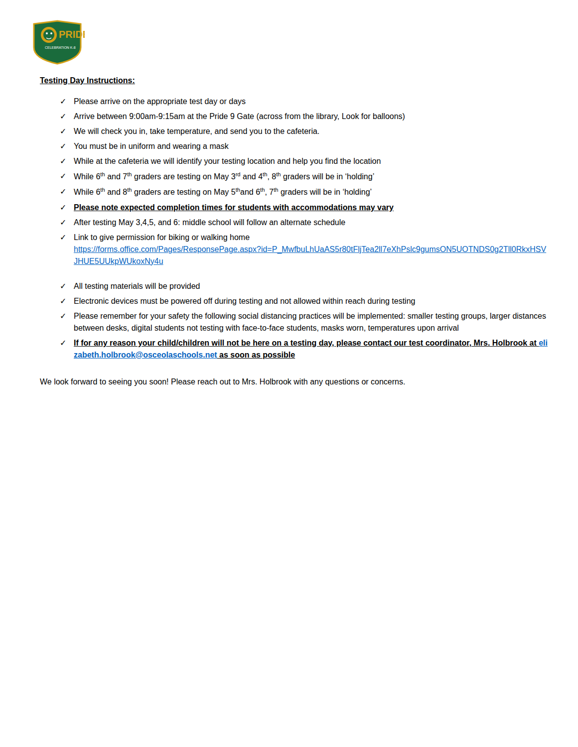PRIDE CELEBRATION K-8
Testing Day Instructions:
Please arrive on the appropriate test day or days
Arrive between 9:00am-9:15am at the Pride 9 Gate (across from the library, Look for balloons)
We will check you in, take temperature, and send you to the cafeteria.
You must be in uniform and wearing a mask
While at the cafeteria we will identify your testing location and help you find the location
While 6th and 7th graders are testing on May 3rd and 4th, 8th graders will be in ‘holding’
While 6th and 8th graders are testing on May 5thand 6th, 7th graders will be in ‘holding’
Please note expected completion times for students with accommodations may vary
After testing May 3,4,5, and 6: middle school will follow an alternate schedule
Link to give permission for biking or walking home
https://forms.office.com/Pages/ResponsePage.aspx?id=P_MwfbuLhUaAS5r80tFljTea2ll7eXhPslc9gumsON5UOTNDS0g2Tll0RkxHSVJHUE5UUkpWUkoxNy4u
All testing materials will be provided
Electronic devices must be powered off during testing and not allowed within reach during testing
Please remember for your safety the following social distancing practices will be implemented: smaller testing groups, larger distances between desks, digital students not testing with face-to-face students, masks worn, temperatures upon arrival
If for any reason your child/children will not be here on a testing day, please contact our test coordinator, Mrs. Holbrook at elizabeth.holbrook@osceolaschools.net as soon as possible
We look forward to seeing you soon! Please reach out to Mrs. Holbrook with any questions or concerns.